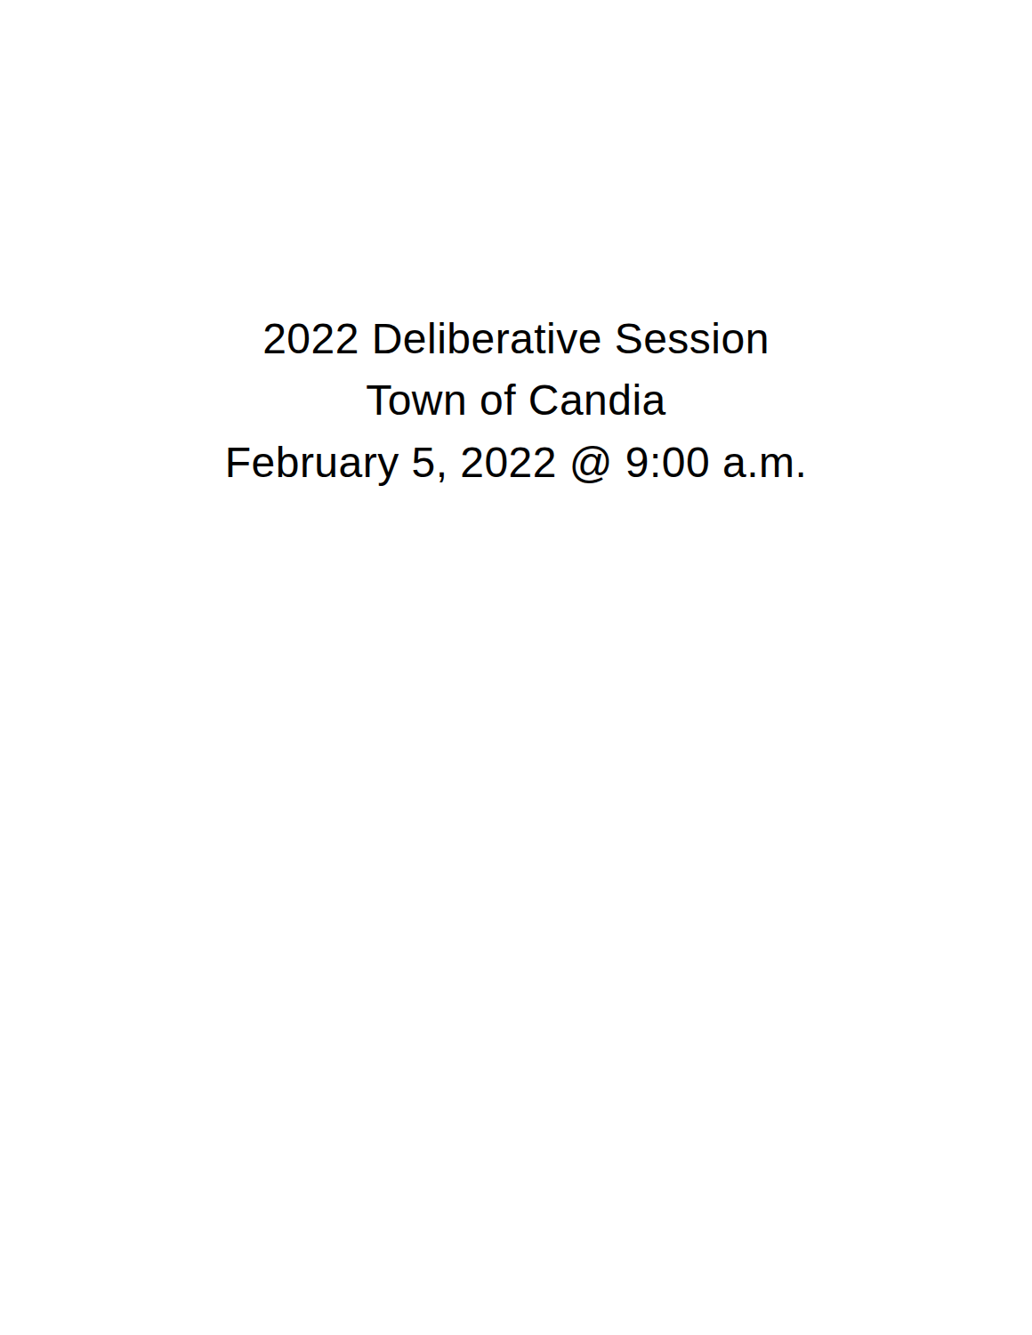2022 Deliberative Session
Town of Candia
February 5, 2022 @ 9:00 a.m.